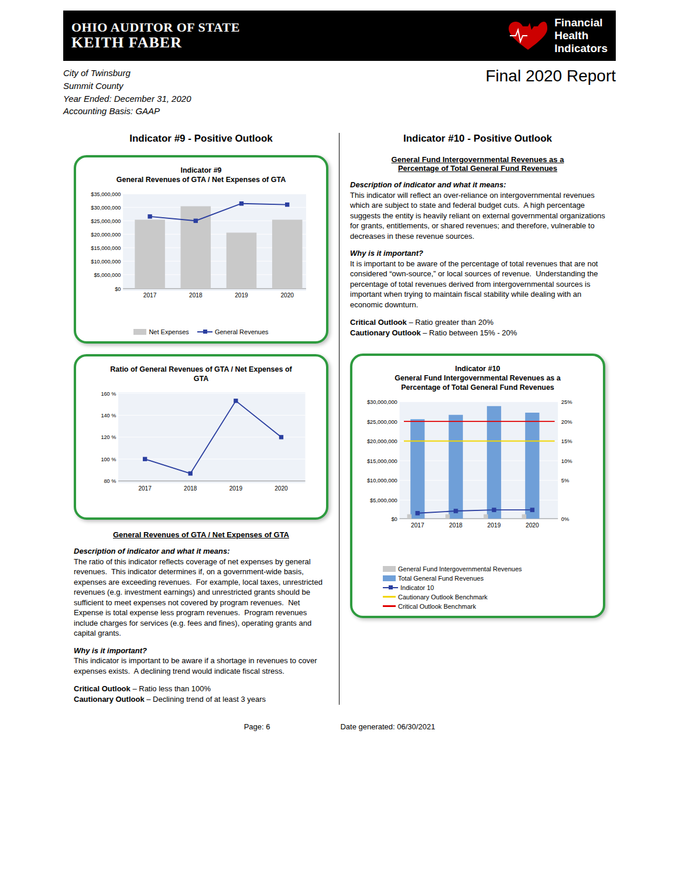OHIO AUDITOR OF STATE
KEITH FABER
Financial
Health
Indicators
City of Twinsburg
Summit County
Year Ended: December 31, 2020
Accounting Basis: GAAP
Final 2020 Report
Indicator #9 - Positive Outlook
Indicator #9
General Revenues of GTA / Net Expenses of GTA
$35,000,000 $30,000,000 $25,000,000 $20,000,000 $15,000,000 $10,000,000 $5,000,000 $0 2017 2018 2019 2020
Net Expenses General Revenues
Ratio of General Revenues of GTA / Net Expenses of
GTA
160 % 140 % 120 % 100 % 80 % 2017 2018 2019 2020
General Revenues of GTA / Net Expenses of GTA
Description of indicator and what it means:
The ratio of this indicator reflects coverage of net expenses by general revenues. This indicator determines if, on a government-wide basis, expenses are exceeding revenues. For example, local taxes, unrestricted revenues (e.g. investment earnings) and unrestricted grants should be sufficient to meet expenses not covered by program revenues. Net Expense is total expense less program revenues. Program revenues include charges for services (e.g. fees and fines), operating grants and capital grants.
Why is it important?
This indicator is important to be aware if a shortage in revenues to cover expenses exists. A declining trend would indicate fiscal stress.
Critical Outlook – Ratio less than 100%
Cautionary Outlook – Declining trend of at least 3 years
Indicator #10 - Positive Outlook
General Fund Intergovernmental Revenues as a
Percentage of Total General Fund Revenues
Description of indicator and what it means:
This indicator will reflect an over-reliance on intergovernmental revenues which are subject to state and federal budget cuts. A high percentage suggests the entity is heavily reliant on external governmental organizations for grants, entitlements, or shared revenues; and therefore, vulnerable to decreases in these revenue sources.
Why is it important?
It is important to be aware of the percentage of total revenues that are not considered “own-source,” or local sources of revenue. Understanding the percentage of total revenues derived from intergovernmental sources is important when trying to maintain fiscal stability while dealing with an economic downturn.
Critical Outlook – Ratio greater than 20%
Cautionary Outlook – Ratio between 15% - 20%
Indicator #10
General Fund Intergovernmental Revenues as a
Percentage of Total General Fund Revenues
$30,000,000 $25,000,000 $20,000,000 $15,000,000 $10,000,000 $5,000,000 $0 25% 20% 15% 10% 5% 0% 2017 2018 2019 2020
General Fund Intergovernmental Revenues Total General Fund Revenues Indicator 10 Cautionary Outlook Benchmark Critical Outlook Benchmark
Page: 6
Date generated: 06/30/2021